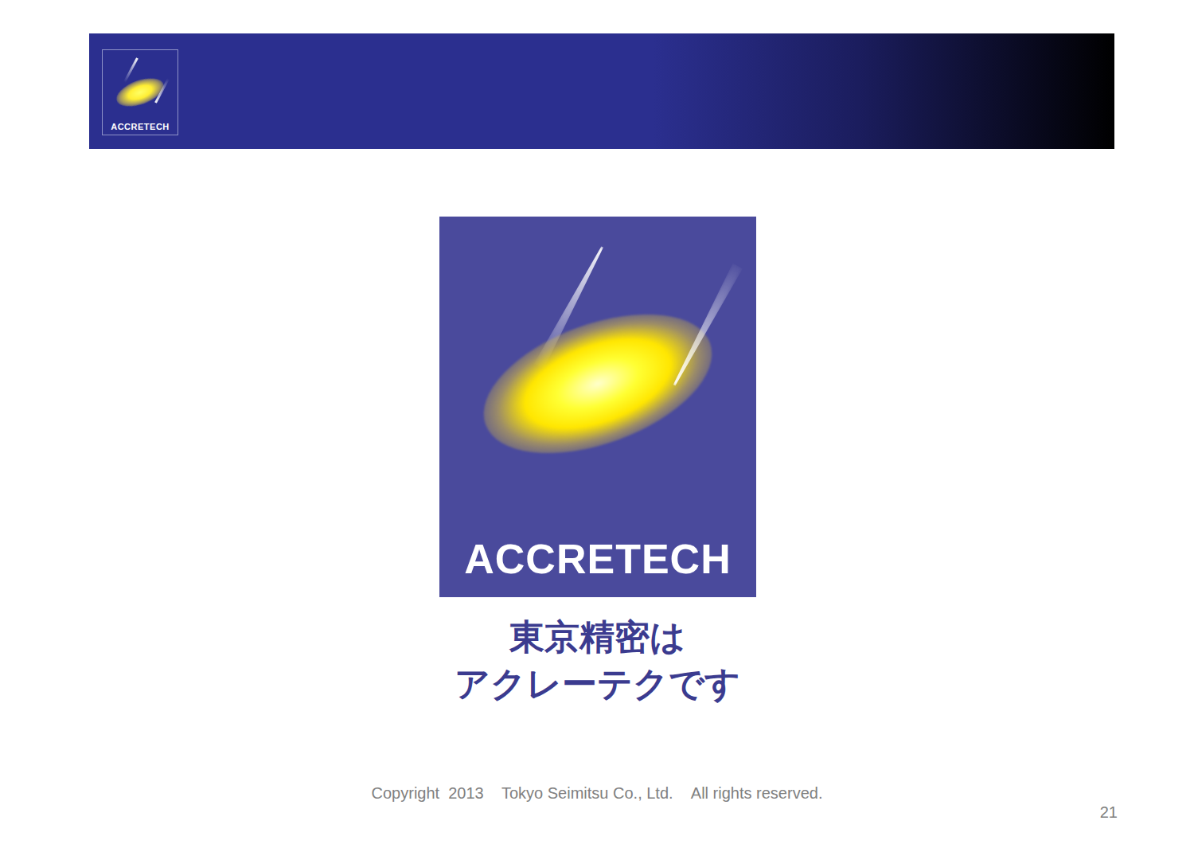ACCRETECH
ACCRETECH
東京精密は
アクレーテクです
Copyright 2013 Tokyo Seimitsu Co., Ltd. All rights reserved.
21